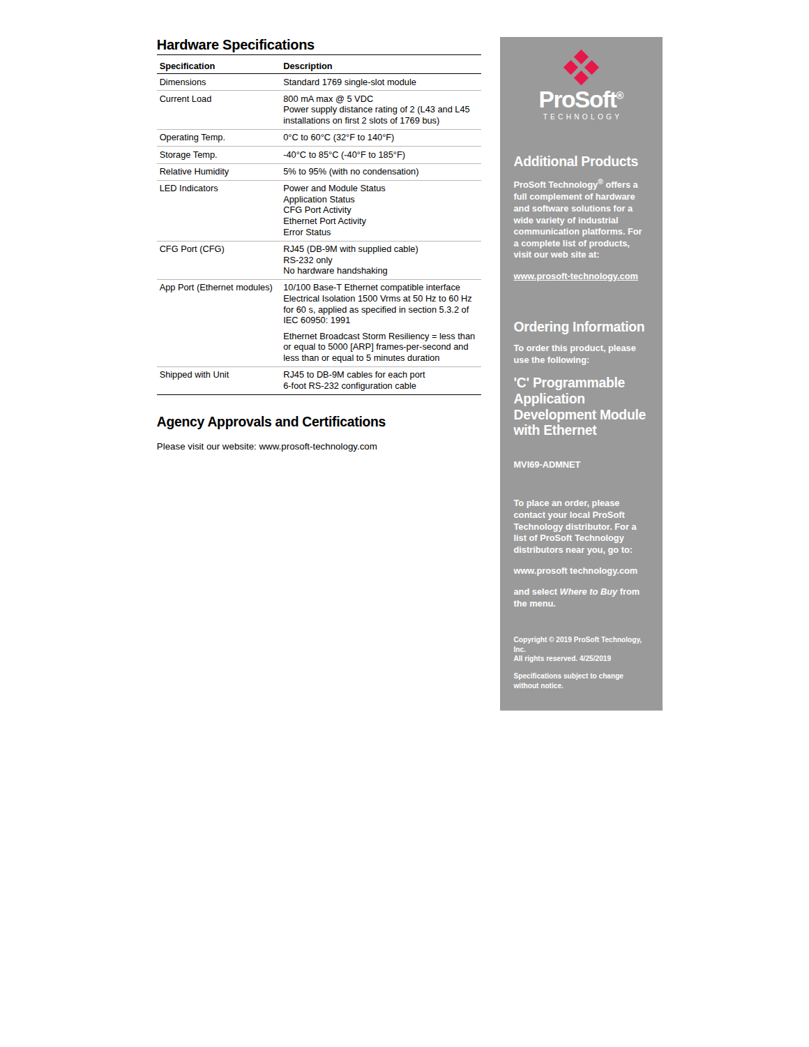Hardware Specifications
| Specification | Description |
| --- | --- |
| Dimensions | Standard 1769 single-slot module |
| Current Load | 800 mA max @ 5 VDC Power supply distance rating of 2 (L43 and L45 installations on first 2 slots of 1769 bus) |
| Operating Temp. | 0°C to 60°C (32°F to 140°F) |
| Storage Temp. | -40°C to 85°C (-40°F to 185°F) |
| Relative Humidity | 5% to 95% (with no condensation) |
| LED Indicators | Power and Module Status Application Status CFG Port Activity Ethernet Port Activity Error Status |
| CFG Port (CFG) | RJ45 (DB-9M with supplied cable) RS-232 only No hardware handshaking |
| App Port (Ethernet modules) | 10/100 Base-T Ethernet compatible interface Electrical Isolation 1500 Vrms at 50 Hz to 60 Hz for 60 s, applied as specified in section 5.3.2 of IEC 60950: 1991 Ethernet Broadcast Storm Resiliency = less than or equal to 5000 [ARP] frames-per-second and less than or equal to 5 minutes duration |
| Shipped with Unit | RJ45 to DB-9M cables for each port 6-foot RS-232 configuration cable |
Agency Approvals and Certifications
Please visit our website: www.prosoft-technology.com
ProSoft®
TECHNOLOGY
Additional Products
ProSoft Technology® offers a full complement of hardware and software solutions for a wide variety of industrial communication platforms. For a complete list of products, visit our web site at:
www.prosoft-technology.com
Ordering Information
To order this product, please use the following:
'C' Programmable Application Development Module with Ethernet
MVI69-ADMNET
To place an order, please contact your local ProSoft Technology distributor. For a list of ProSoft Technology distributors near you, go to:
www.prosoft technology.com
and select Where to Buy from the menu.
Copyright © 2019 ProSoft Technology, Inc.
All rights reserved. 4/25/2019
Specifications subject to change without notice.